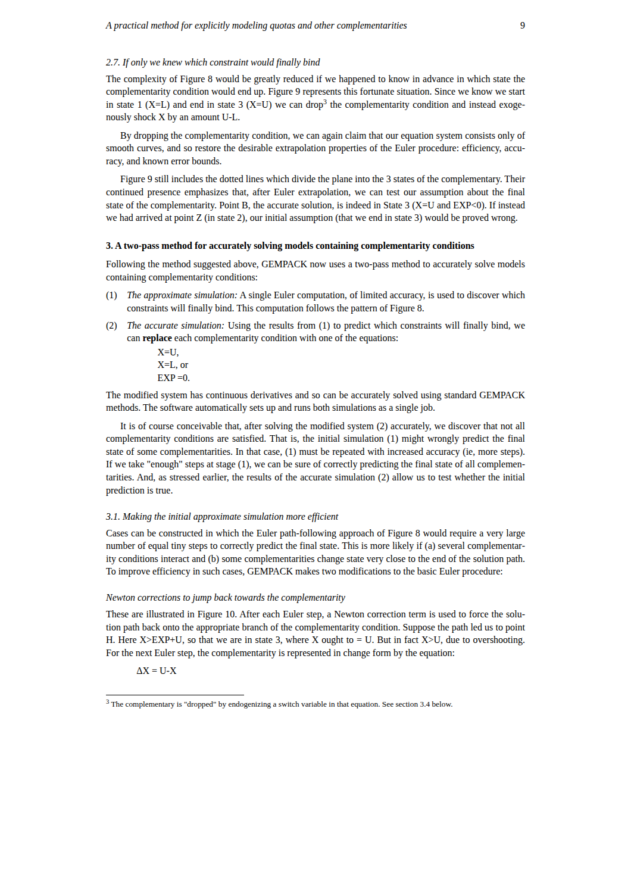A practical method for explicitly modeling quotas and other complementarities 9
2.7. If only we knew which constraint would finally bind
The complexity of Figure 8 would be greatly reduced if we happened to know in advance in which state the complementarity condition would end up. Figure 9 represents this fortunate situation. Since we know we start in state 1 (X=L) and end in state 3 (X=U) we can drop3 the complementarity condition and instead exogenously shock X by an amount U-L.
By dropping the complementarity condition, we can again claim that our equation system consists only of smooth curves, and so restore the desirable extrapolation properties of the Euler procedure: efficiency, accuracy, and known error bounds.
Figure 9 still includes the dotted lines which divide the plane into the 3 states of the complementary. Their continued presence emphasizes that, after Euler extrapolation, we can test our assumption about the final state of the complementarity. Point B, the accurate solution, is indeed in State 3 (X=U and EXP<0). If instead we had arrived at point Z (in state 2), our initial assumption (that we end in state 3) would be proved wrong.
3. A two-pass method for accurately solving models containing complementarity conditions
Following the method suggested above, GEMPACK now uses a two-pass method to accurately solve models containing complementarity conditions:
(1) The approximate simulation: A single Euler computation, of limited accuracy, is used to discover which constraints will finally bind. This computation follows the pattern of Figure 8.
(2) The accurate simulation: Using the results from (1) to predict which constraints will finally bind, we can replace each complementarity condition with one of the equations:
X=U,
X=L, or
EXP =0.
The modified system has continuous derivatives and so can be accurately solved using standard GEMPACK methods. The software automatically sets up and runs both simulations as a single job.
It is of course conceivable that, after solving the modified system (2) accurately, we discover that not all complementarity conditions are satisfied. That is, the initial simulation (1) might wrongly predict the final state of some complementarities. In that case, (1) must be repeated with increased accuracy (ie, more steps). If we take "enough" steps at stage (1), we can be sure of correctly predicting the final state of all complementarities. And, as stressed earlier, the results of the accurate simulation (2) allow us to test whether the initial prediction is true.
3.1. Making the initial approximate simulation more efficient
Cases can be constructed in which the Euler path-following approach of Figure 8 would require a very large number of equal tiny steps to correctly predict the final state. This is more likely if (a) several complementarity conditions interact and (b) some complementarities change state very close to the end of the solution path. To improve efficiency in such cases, GEMPACK makes two modifications to the basic Euler procedure:
Newton corrections to jump back towards the complementarity
These are illustrated in Figure 10. After each Euler step, a Newton correction term is used to force the solution path back onto the appropriate branch of the complementarity condition. Suppose the path led us to point H. Here X>EXP+U, so that we are in state 3, where X ought to = U. But in fact X>U, due to overshooting. For the next Euler step, the complementarity is represented in change form by the equation:
ΔX = U-X
3 The complementary is "dropped" by endogenizing a switch variable in that equation. See section 3.4 below.